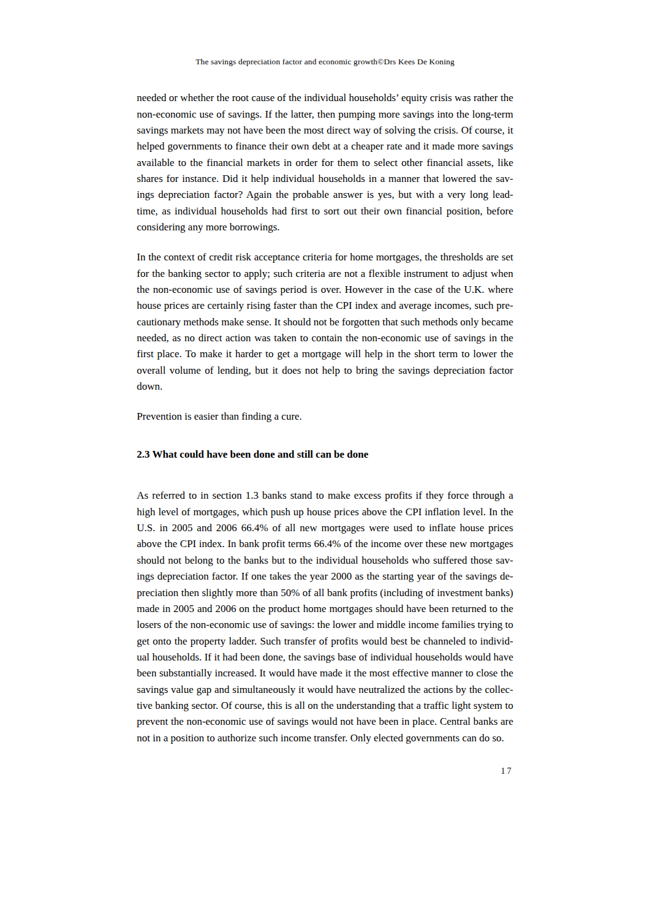The savings depreciation factor and economic growth©Drs Kees De Koning
needed or whether the root cause of the individual households’ equity crisis was rather the non-economic use of savings. If the latter, then pumping more savings into the long-term savings markets may not have been the most direct way of solving the crisis. Of course, it helped governments to finance their own debt at a cheaper rate and it made more savings available to the financial markets in order for them to select other financial assets, like shares for instance. Did it help individual households in a manner that lowered the savings depreciation factor? Again the probable answer is yes, but with a very long lead-time, as individual households had first to sort out their own financial position, before considering any more borrowings.
In the context of credit risk acceptance criteria for home mortgages, the thresholds are set for the banking sector to apply; such criteria are not a flexible instrument to adjust when the non-economic use of savings period is over. However in the case of the U.K. where house prices are certainly rising faster than the CPI index and average incomes, such precautionary methods make sense. It should not be forgotten that such methods only became needed, as no direct action was taken to contain the non-economic use of savings in the first place. To make it harder to get a mortgage will help in the short term to lower the overall volume of lending, but it does not help to bring the savings depreciation factor down.
Prevention is easier than finding a cure.
2.3 What could have been done and still can be done
As referred to in section 1.3 banks stand to make excess profits if they force through a high level of mortgages, which push up house prices above the CPI inflation level. In the U.S. in 2005 and 2006 66.4% of all new mortgages were used to inflate house prices above the CPI index. In bank profit terms 66.4% of the income over these new mortgages should not belong to the banks but to the individual households who suffered those savings depreciation factor. If one takes the year 2000 as the starting year of the savings depreciation then slightly more than 50% of all bank profits (including of investment banks) made in 2005 and 2006 on the product home mortgages should have been returned to the losers of the non-economic use of savings: the lower and middle income families trying to get onto the property ladder. Such transfer of profits would best be channeled to individual households. If it had been done, the savings base of individual households would have been substantially increased. It would have made it the most effective manner to close the savings value gap and simultaneously it would have neutralized the actions by the collective banking sector. Of course, this is all on the understanding that a traffic light system to prevent the non-economic use of savings would not have been in place. Central banks are not in a position to authorize such income transfer. Only elected governments can do so.
17